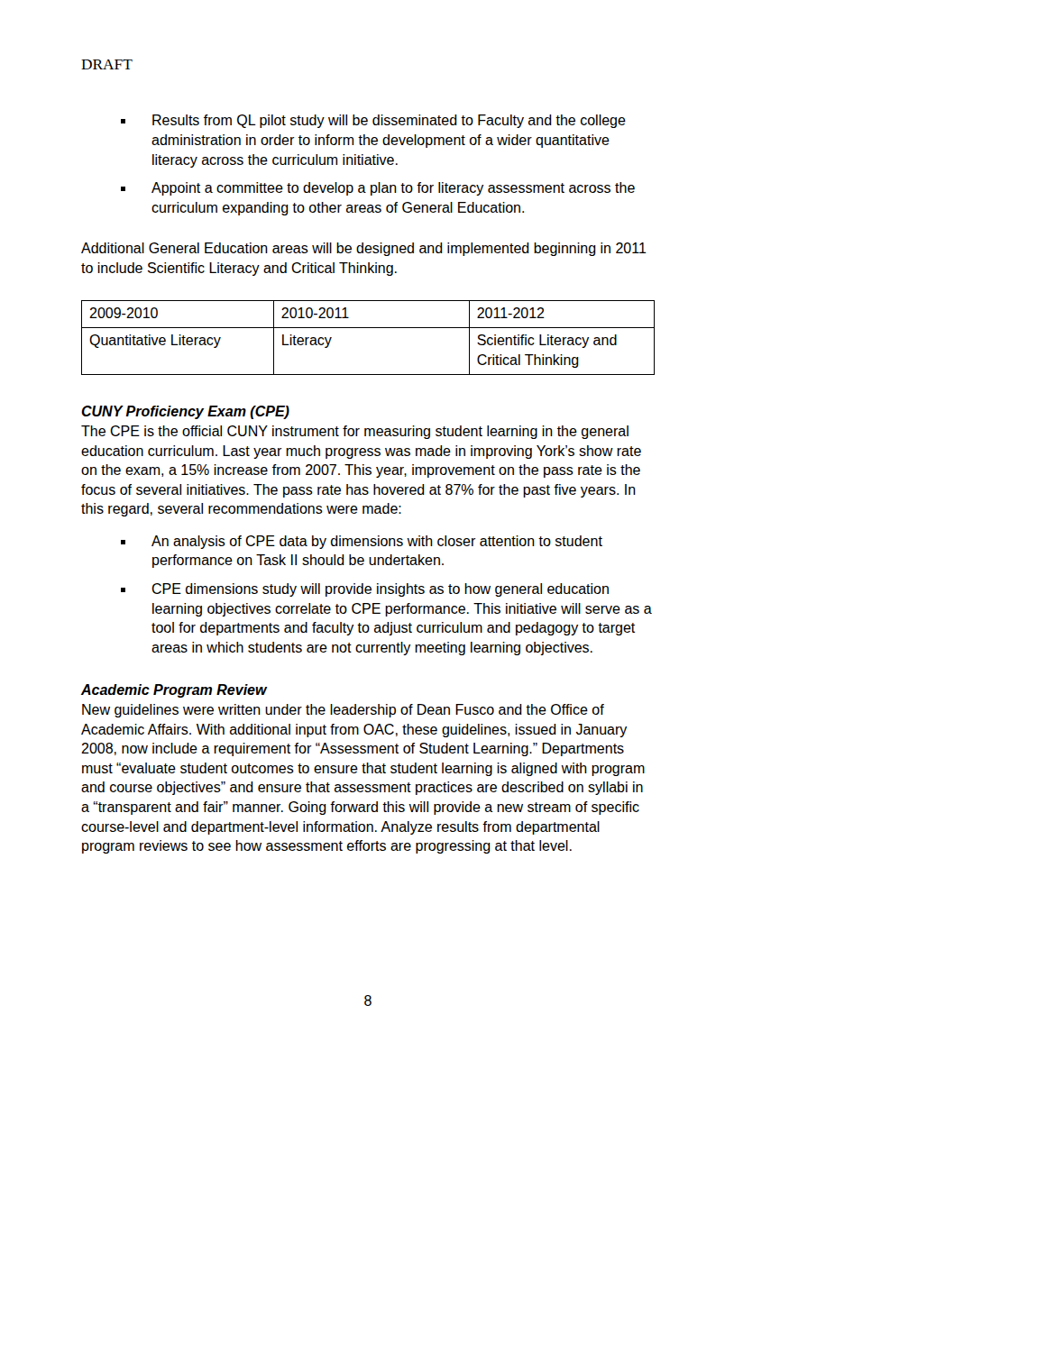DRAFT
Results from QL pilot study will be disseminated to Faculty and the college administration in order to inform the development of a wider quantitative literacy across the curriculum initiative.
Appoint a committee to develop a plan to for literacy assessment across the curriculum expanding to other areas of General Education.
Additional General Education areas will be designed and implemented beginning in 2011 to include Scientific Literacy and Critical Thinking.
| 2009-2010 | 2010-2011 | 2011-2012 |
| Quantitative Literacy | Literacy | Scientific Literacy and Critical Thinking |
CUNY Proficiency Exam (CPE)
The CPE is the official CUNY instrument for measuring student learning in the general education curriculum. Last year much progress was made in improving York’s show rate on the exam, a 15% increase from 2007. This year, improvement on the pass rate is the focus of several initiatives. The pass rate has hovered at 87% for the past five years. In this regard, several recommendations were made:
An analysis of CPE data by dimensions with closer attention to student performance on Task II should be undertaken.
CPE dimensions study will provide insights as to how general education learning objectives correlate to CPE performance. This initiative will serve as a tool for departments and faculty to adjust curriculum and pedagogy to target areas in which students are not currently meeting learning objectives.
Academic Program Review
New guidelines were written under the leadership of Dean Fusco and the Office of Academic Affairs. With additional input from OAC, these guidelines, issued in January 2008, now include a requirement for “Assessment of Student Learning.” Departments must “evaluate student outcomes to ensure that student learning is aligned with program and course objectives” and ensure that assessment practices are described on syllabi in a “transparent and fair” manner. Going forward this will provide a new stream of specific course-level and department-level information. Analyze results from departmental program reviews to see how assessment efforts are progressing at that level.
8